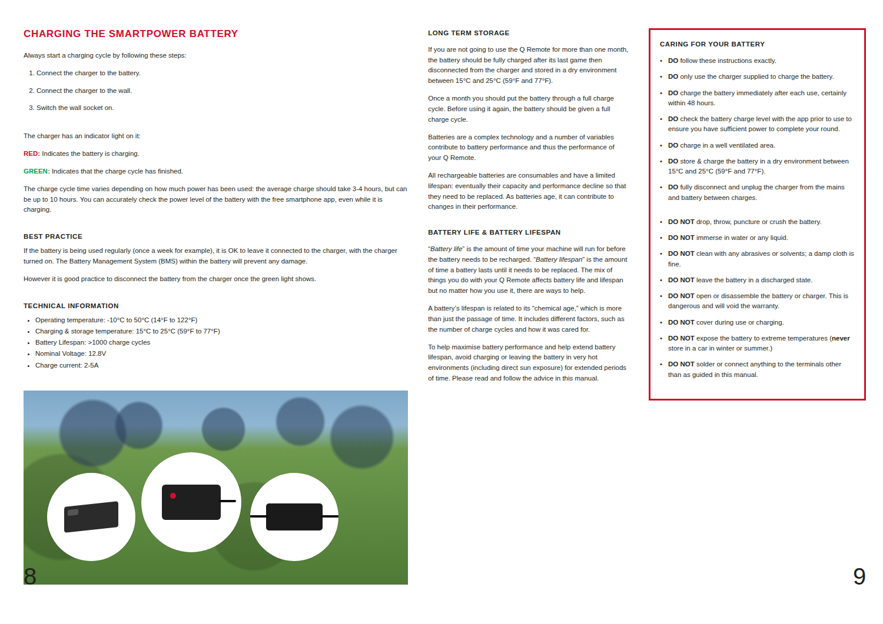Charging the SmartPower Battery
Always start a charging cycle by following these steps:
Connect the charger to the battery.
Connect the charger to the wall.
Switch the wall socket on.
The charger has an indicator light on it:
RED: Indicates the battery is charging.
GREEN: Indicates that the charge cycle has finished.
The charge cycle time varies depending on how much power has been used: the average charge should take 3-4 hours, but can be up to 10 hours. You can accurately check the power level of the battery with the free smartphone app, even while it is charging.
Best Practice
If the battery is being used regularly (once a week for example), it is OK to leave it connected to the charger, with the charger turned on. The Battery Management System (BMS) within the battery will prevent any damage.
However it is good practice to disconnect the battery from the charger once the green light shows.
Technical Information
Operating temperature: -10°C to 50°C (14°F to 122°F)
Charging & storage temperature: 15°C to 25°C (59°F to 77°F)
Battery Lifespan: >1000 charge cycles
Nominal Voltage: 12.8V
Charge current: 2-5A
8
Long Term Storage
If you are not going to use the Q Remote for more than one month, the battery should be fully charged after its last game then disconnected from the charger and stored in a dry environment between 15°C and 25°C (59°F and 77°F).
Once a month you should put the battery through a full charge cycle. Before using it again, the battery should be given a full charge cycle.
Batteries are a complex technology and a number of variables contribute to battery performance and thus the performance of your Q Remote.
All rechargeable batteries are consumables and have a limited lifespan: eventually their capacity and performance decline so that they need to be replaced. As batteries age, it can contribute to changes in their performance.
Battery Life & Battery Lifespan
“Battery life” is the amount of time your machine will run for before the battery needs to be recharged. “Battery lifespan” is the amount of time a battery lasts until it needs to be replaced. The mix of things you do with your Q Remote affects battery life and lifespan but no matter how you use it, there are ways to help.
A battery’s lifespan is related to its “chemical age,” which is more than just the passage of time. It includes different factors, such as the number of charge cycles and how it was cared for.
To help maximise battery performance and help extend battery lifespan, avoid charging or leaving the battery in very hot environments (including direct sun exposure) for extended periods of time. Please read and follow the advice in this manual.
Caring for your Battery
DO follow these instructions exactly.
DO only use the charger supplied to charge the battery.
DO charge the battery immediately after each use, certainly within 48 hours.
DO check the battery charge level with the app prior to use to ensure you have sufficient power to complete your round.
DO charge in a well ventilated area.
DO store & charge the battery in a dry environment between 15°C and 25°C (59°F and 77°F).
DO fully disconnect and unplug the charger from the mains and battery between charges.
DO NOT drop, throw, puncture or crush the battery.
DO NOT immerse in water or any liquid.
DO NOT clean with any abrasives or solvents; a damp cloth is fine.
DO NOT leave the battery in a discharged state.
DO NOT open or disassemble the battery or charger. This is dangerous and will void the warranty.
DO NOT cover during use or charging.
DO NOT expose the battery to extreme temperatures (never store in a car in winter or summer.)
DO NOT solder or connect anything to the terminals other than as guided in this manual.
9